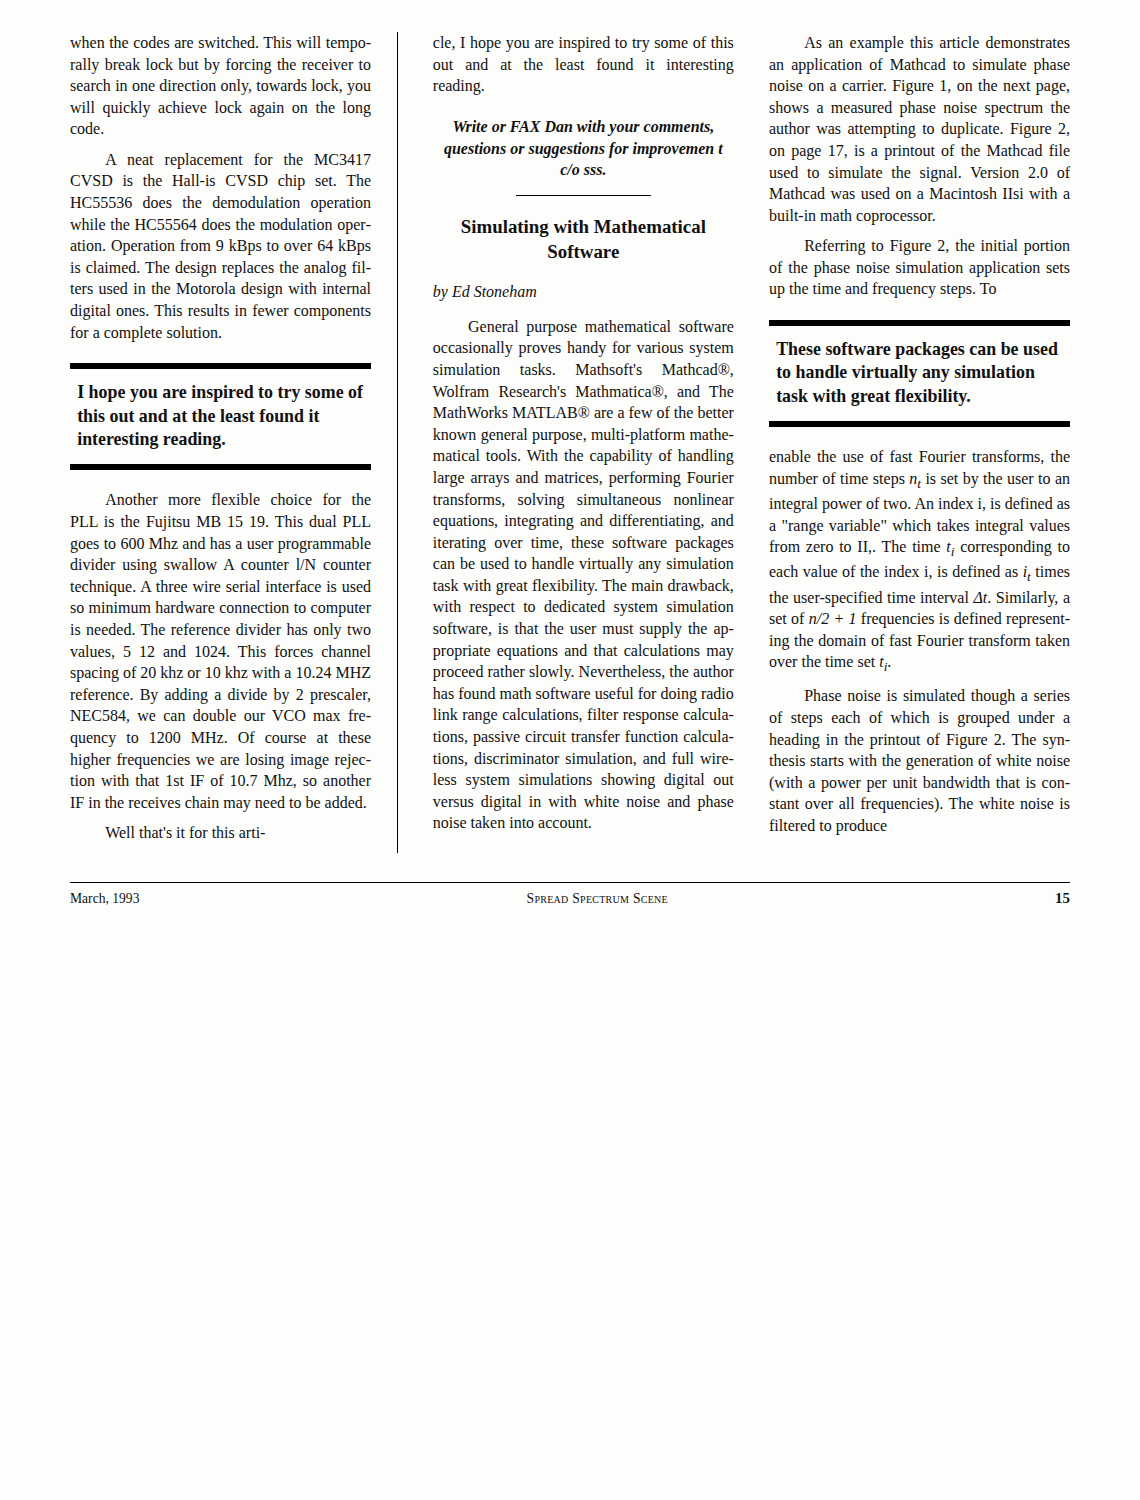when the codes are switched. This will temporally break lock but by forcing the receiver to search in one direction only, towards lock, you will quickly achieve lock again on the long code.
A neat replacement for the MC3417 CVSD is the Hall-is CVSD chip set. The HC55536 does the demodulation operation while the HC55564 does the modulation operation. Operation from 9 kBps to over 64 kBps is claimed. The design replaces the analog filters used in the Motorola design with internal digital ones. This results in fewer components for a complete solution.
I hope you are inspired to try some of this out and at the least found it interesting reading.
Another more flexible choice for the PLL is the Fujitsu MB 15 19. This dual PLL goes to 600 Mhz and has a user programmable divider using swallow A counter l/N counter technique. A three wire serial interface is used so minimum hardware connection to computer is needed. The reference divider has only two values, 5 12 and 1024. This forces channel spacing of 20 khz or 10 khz with a 10.24 MHZ reference. By adding a divide by 2 prescaler, NEC584, we can double our VCO max frequency to 1200 MHz. Of course at these higher frequencies we are losing image rejection with that 1st IF of 10.7 Mhz, so another IF in the receives chain may need to be added.
Well that's it for this arti-
cle, I hope you are inspired to try some of this out and at the least found it interesting reading.
Write or FAX Dan with your comments, questions or suggestions for improvemen t c/o sss.
Simulating with Mathematical Software
by Ed Stoneham
General purpose mathematical software occasionally proves handy for various system simulation tasks. Mathsoft's Mathcad®, Wolfram Research's Mathmatica®, and The MathWorks MATLAB® are a few of the better known general purpose, multi-platform mathematical tools. With the capability of handling large arrays and matrices, performing Fourier transforms, solving simultaneous nonlinear equations, integrating and differentiating, and iterating over time, these software packages can be used to handle virtually any simulation task with great flexibility. The main drawback, with respect to dedicated system simulation software, is that the user must supply the appropriate equations and that calculations may proceed rather slowly. Nevertheless, the author has found math software useful for doing radio link range calculations, filter response calculations, passive circuit transfer function calculations, discriminator simulation, and full wireless system simulations showing digital out versus digital in with white noise and phase noise taken into account.
As an example this article demonstrates an application of Mathcad to simulate phase noise on a carrier. Figure 1, on the next page, shows a measured phase noise spectrum the author was attempting to duplicate. Figure 2, on page 17, is a printout of the Mathcad file used to simulate the signal. Version 2.0 of Mathcad was used on a Macintosh IIsi with a built-in math coprocessor.
Referring to Figure 2, the initial portion of the phase noise simulation application sets up the time and frequency steps. To
These software packages can be used to handle virtually any simulation task with great flexibility.
enable the use of fast Fourier transforms, the number of time steps nt is set by the user to an integral power of two. An index i, is defined as a "range variable" which takes integral values from zero to II,. The time ti corresponding to each value of the index i, is defined as it times the user-specified time interval Δt. Similarly, a set of n/2 + 1 frequencies is defined representing the domain of fast Fourier transform taken over the time set ti.
Phase noise is simulated though a series of steps each of which is grouped under a heading in the printout of Figure 2. The synthesis starts with the generation of white noise (with a power per unit bandwidth that is constant over all frequencies). The white noise is filtered to produce
March, 1993
Spread Spectrum Scene
15